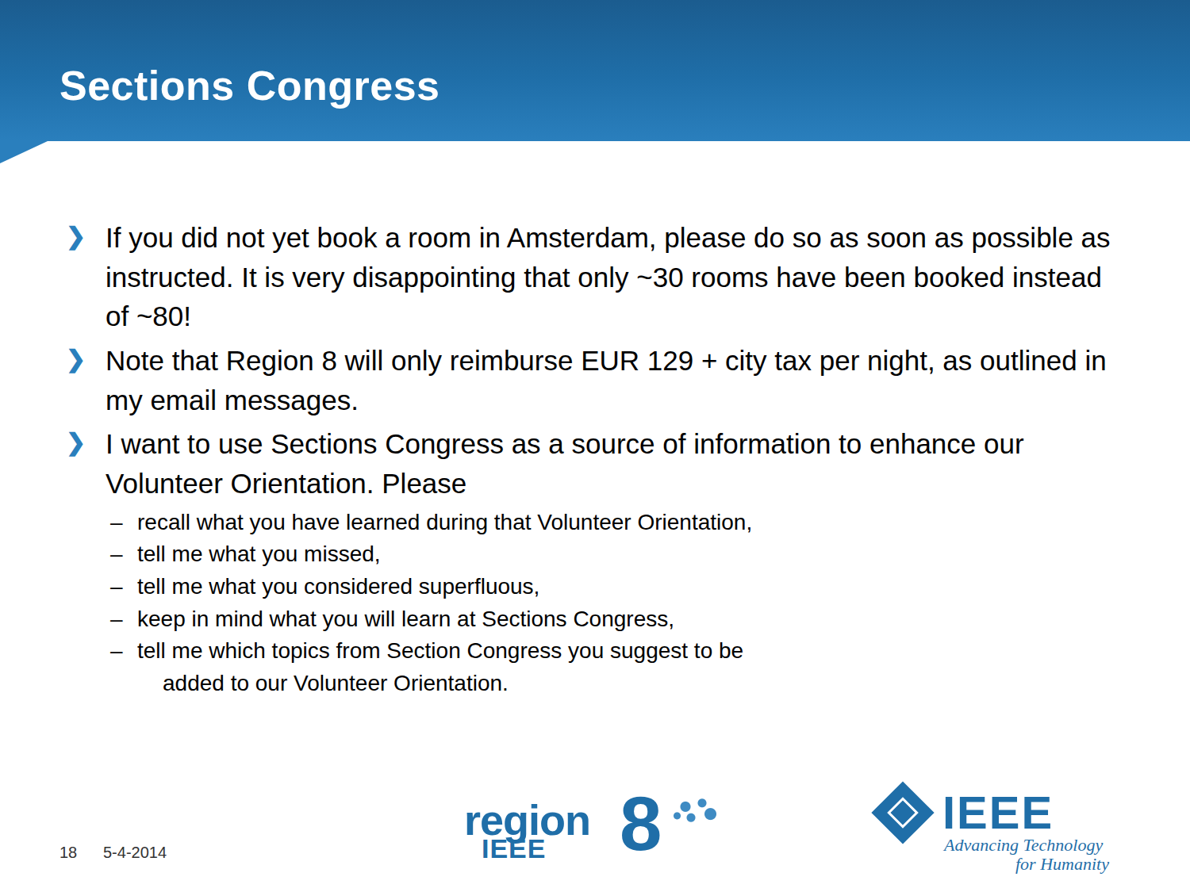Sections Congress
If you did not yet book a room in Amsterdam, please do so as soon as possible as instructed. It is very disappointing that only ~30 rooms have been booked instead of ~80!
Note that Region 8 will only reimburse EUR 129 + city tax per night, as outlined in my email messages.
I want to use Sections Congress as a source of information to enhance our Volunteer Orientation. Please
recall what you have learned during that Volunteer Orientation,
tell me what you missed,
tell me what you considered superfluous,
keep in mind what you will learn at Sections Congress,
tell me which topics from Section Congress you suggest to be
added to our Volunteer Orientation.
18
5-4-2014
region
IEEE
8
IEEE
Advancing Technology
for Humanity